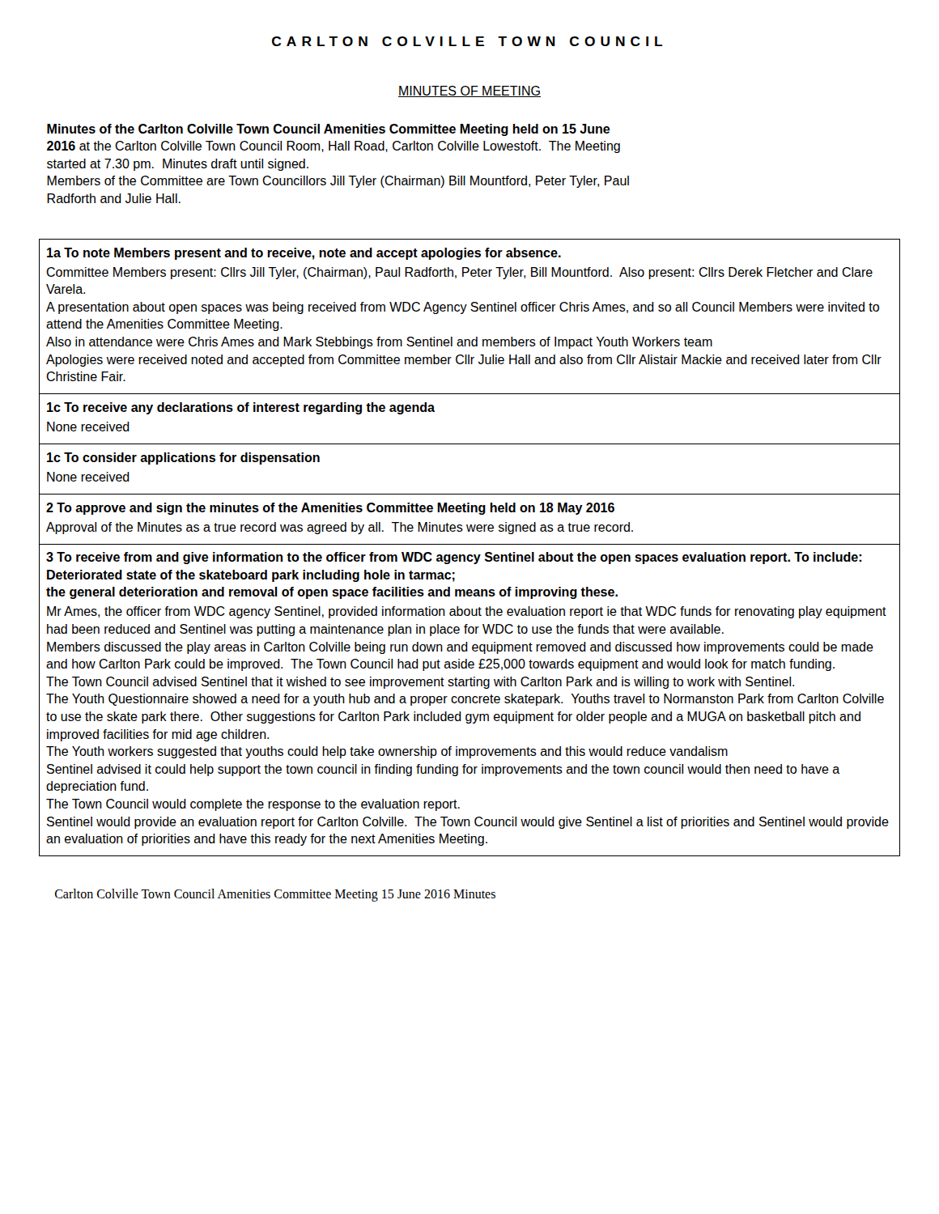CARLTON COLVILLE TOWN COUNCIL
MINUTES OF MEETING
Minutes of the Carlton Colville Town Council Amenities Committee Meeting held on 15 June
2016 at the Carlton Colville Town Council Room, Hall Road, Carlton Colville Lowestoft. The Meeting
started at 7.30 pm. Minutes draft until signed.
Members of the Committee are Town Councillors Jill Tyler (Chairman) Bill Mountford, Peter Tyler, Paul
Radforth and Julie Hall.
| 1a To note Members present and to receive, note and accept apologies for absence. Committee Members present: Cllrs Jill Tyler, (Chairman), Paul Radforth, Peter Tyler, Bill Mountford. Also present: Cllrs Derek Fletcher and Clare Varela. A presentation about open spaces was being received from WDC Agency Sentinel officer Chris Ames, and so all Council Members were invited to attend the Amenities Committee Meeting. Also in attendance were Chris Ames and Mark Stebbings from Sentinel and members of Impact Youth Workers team Apologies were received noted and accepted from Committee member Cllr Julie Hall and also from Cllr Alistair Mackie and received later from Cllr Christine Fair. |
| 1c To receive any declarations of interest regarding the agenda None received |
| 1c To consider applications for dispensation None received |
| 2 To approve and sign the minutes of the Amenities Committee Meeting held on 18 May 2016 Approval of the Minutes as a true record was agreed by all. The Minutes were signed as a true record. |
| 3 To receive from and give information to the officer from WDC agency Sentinel about the open spaces evaluation report. To include: Deteriorated state of the skateboard park including hole in tarmac; the general deterioration and removal of open space facilities and means of improving these. Mr Ames, the officer from WDC agency Sentinel, provided information about the evaluation report ie that WDC funds for renovating play equipment had been reduced and Sentinel was putting a maintenance plan in place for WDC to use the funds that were available. Members discussed the play areas in Carlton Colville being run down and equipment removed and discussed how improvements could be made and how Carlton Park could be improved. The Town Council had put aside £25,000 towards equipment and would look for match funding. The Town Council advised Sentinel that it wished to see improvement starting with Carlton Park and is willing to work with Sentinel. The Youth Questionnaire showed a need for a youth hub and a proper concrete skatepark. Youths travel to Normanston Park from Carlton Colville to use the skate park there. Other suggestions for Carlton Park included gym equipment for older people and a MUGA on basketball pitch and improved facilities for mid age children. The Youth workers suggested that youths could help take ownership of improvements and this would reduce vandalism Sentinel advised it could help support the town council in finding funding for improvements and the town council would then need to have a depreciation fund. The Town Council would complete the response to the evaluation report. Sentinel would provide an evaluation report for Carlton Colville. The Town Council would give Sentinel a list of priorities and Sentinel would provide an evaluation of priorities and have this ready for the next Amenities Meeting. |
Carlton Colville Town Council Amenities Committee Meeting 15 June 2016 Minutes